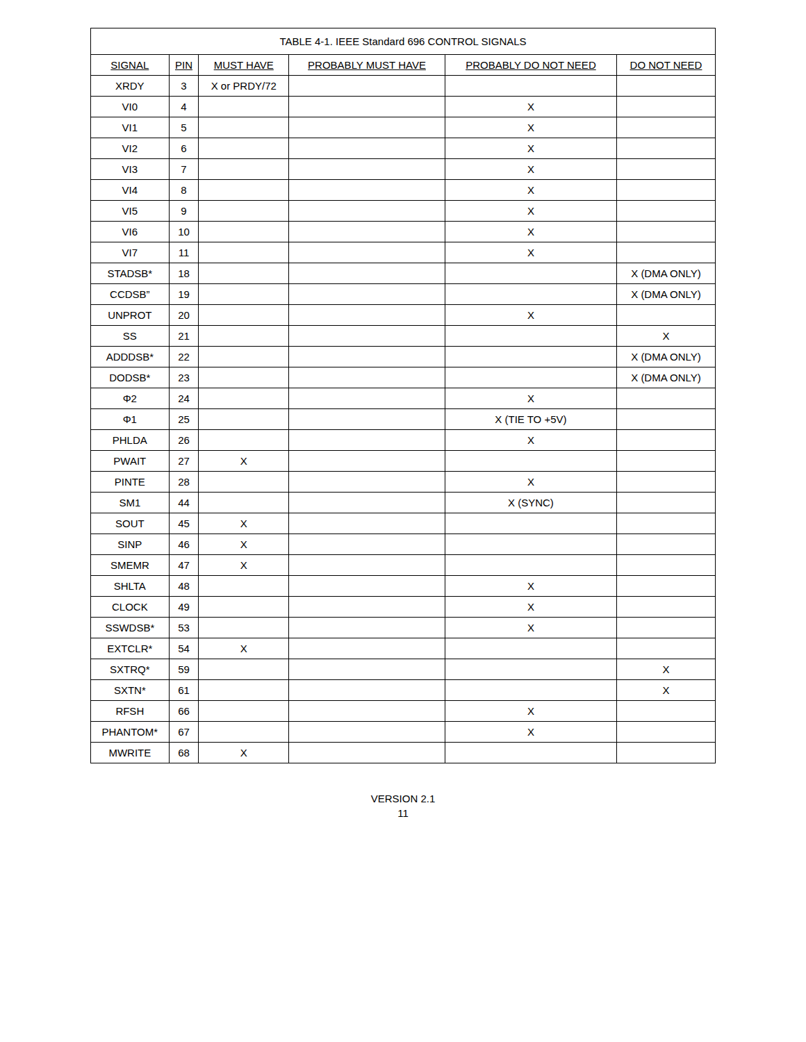TABLE 4-1. IEEE Standard 696 CONTROL SIGNALS
| SIGNAL | PIN | MUST HAVE | PROBABLY MUST HAVE | PROBABLY DO NOT NEED | DO NOT NEED |
| --- | --- | --- | --- | --- | --- |
| XRDY | 3 | X or PRDY/72 | | | |
| VI0 | 4 | | | X | |
| VI1 | 5 | | | X | |
| VI2 | 6 | | | X | |
| VI3 | 7 | | | X | |
| VI4 | 8 | | | X | |
| VI5 | 9 | | | X | |
| VI6 | 10 | | | X | |
| VI7 | 11 | | | X | |
| STADSB* | 18 | | | | X (DMA ONLY) |
| CCDSB” | 19 | | | | X (DMA ONLY) |
| UNPROT | 20 | | | X | |
| SS | 21 | | | | X |
| ADDDSB* | 22 | | | | X (DMA ONLY) |
| DODSB* | 23 | | | | X (DMA ONLY) |
| Φ2 | 24 | | | X | |
| Φ1 | 25 | | | X (TIE TO +5V) | |
| PHLDA | 26 | | | X | |
| PWAIT | 27 | X | | | |
| PINTE | 28 | | | X | |
| SM1 | 44 | | | X (SYNC) | |
| SOUT | 45 | X | | | |
| SINP | 46 | X | | | |
| SMEMR | 47 | X | | | |
| SHLTA | 48 | | | X | |
| CLOCK | 49 | | | X | |
| SSWDSB* | 53 | | | X | |
| EXTCLR* | 54 | X | | | |
| SXTRQ* | 59 | | | | X |
| SXTN* | 61 | | | | X |
| RFSH | 66 | | | X | |
| PHANTOM* | 67 | | | X | |
| MWRITE | 68 | X | | | |
VERSION 2.1
11